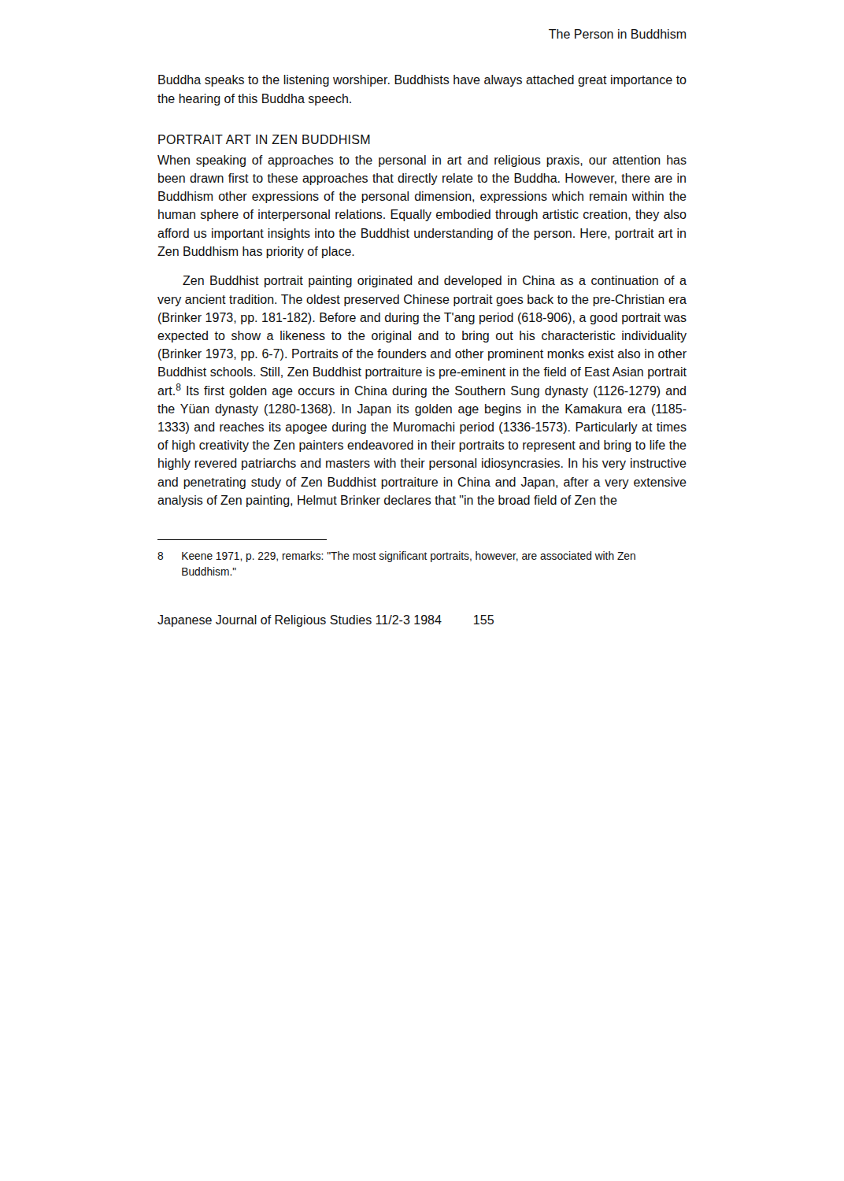The Person in Buddhism
Buddha speaks to the listening worshiper. Buddhists have always attached great importance to the hearing of this Buddha speech.
Portrait Art in Zen Buddhism
When speaking of approaches to the personal in art and religious praxis, our attention has been drawn first to these approaches that directly relate to the Buddha. However, there are in Buddhism other expressions of the personal dimension, expressions which remain within the human sphere of interpersonal relations. Equally embodied through artistic creation, they also afford us important insights into the Buddhist understanding of the person. Here, portrait art in Zen Buddhism has priority of place.
Zen Buddhist portrait painting originated and developed in China as a continuation of a very ancient tradition. The oldest preserved Chinese portrait goes back to the pre-Christian era (Brinker 1973, pp. 181-182). Before and during the T'ang period (618-906), a good portrait was expected to show a likeness to the original and to bring out his characteristic individuality (Brinker 1973, pp. 6-7). Portraits of the founders and other prominent monks exist also in other Buddhist schools. Still, Zen Buddhist portraiture is pre-eminent in the field of East Asian portrait art.8 Its first golden age occurs in China during the Southern Sung dynasty (1126-1279) and the Yüan dynasty (1280-1368). In Japan its golden age begins in the Kamakura era (1185-1333) and reaches its apogee during the Muromachi period (1336-1573). Particularly at times of high creativity the Zen painters endeavored in their portraits to represent and bring to life the highly revered patriarchs and masters with their personal idiosyncrasies. In his very instructive and penetrating study of Zen Buddhist portraiture in China and Japan, after a very extensive analysis of Zen painting, Helmut Brinker declares that "in the broad field of Zen the
8 Keene 1971, p. 229, remarks: "The most significant portraits, however, are associated with Zen Buddhism."
Japanese Journal of Religious Studies 11/2-3 1984155